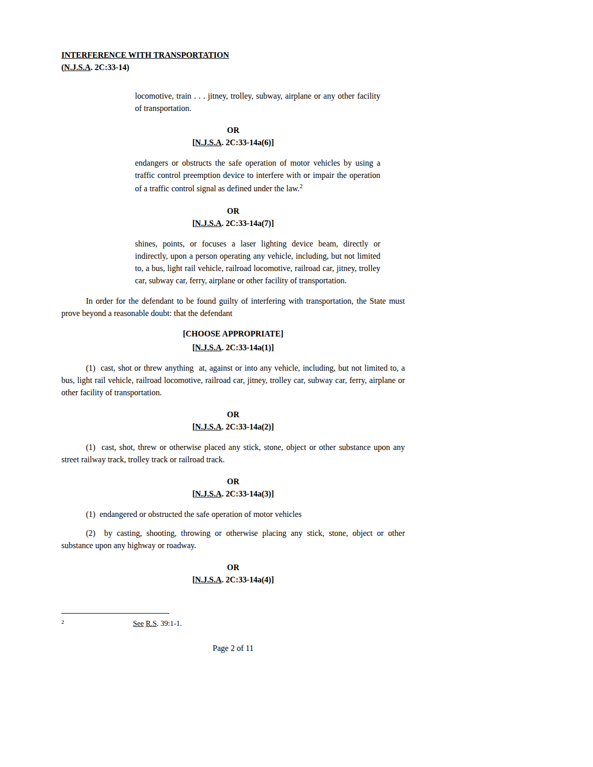INTERFERENCE WITH TRANSPORTATION
(N.J.S.A. 2C:33-14)
locomotive, train . . . jitney, trolley, subway, airplane or any other facility of transportation.
OR
[N.J.S.A. 2C:33-14a(6)]
endangers or obstructs the safe operation of motor vehicles by using a traffic control preemption device to interfere with or impair the operation of a traffic control signal as defined under the law.2
OR
[N.J.S.A. 2C:33-14a(7)]
shines, points, or focuses a laser lighting device beam, directly or indirectly, upon a person operating any vehicle, including, but not limited to, a bus, light rail vehicle, railroad locomotive, railroad car, jitney, trolley car, subway car, ferry, airplane or other facility of transportation.
In order for the defendant to be found guilty of interfering with transportation, the State must prove beyond a reasonable doubt: that the defendant
[CHOOSE APPROPRIATE]
[N.J.S.A. 2C:33-14a(1)]
(1) cast, shot or threw anything at, against or into any vehicle, including, but not limited to, a bus, light rail vehicle, railroad locomotive, railroad car, jitney, trolley car, subway car, ferry, airplane or other facility of transportation.
OR
[N.J.S.A. 2C:33-14a(2)]
(1) cast, shot, threw or otherwise placed any stick, stone, object or other substance upon any street railway track, trolley track or railroad track.
OR
[N.J.S.A. 2C:33-14a(3)]
(1) endangered or obstructed the safe operation of motor vehicles
(2) by casting, shooting, throwing or otherwise placing any stick, stone, object or other substance upon any highway or roadway.
OR
[N.J.S.A. 2C:33-14a(4)]
2 See R.S. 39:1-1.
Page 2 of 11